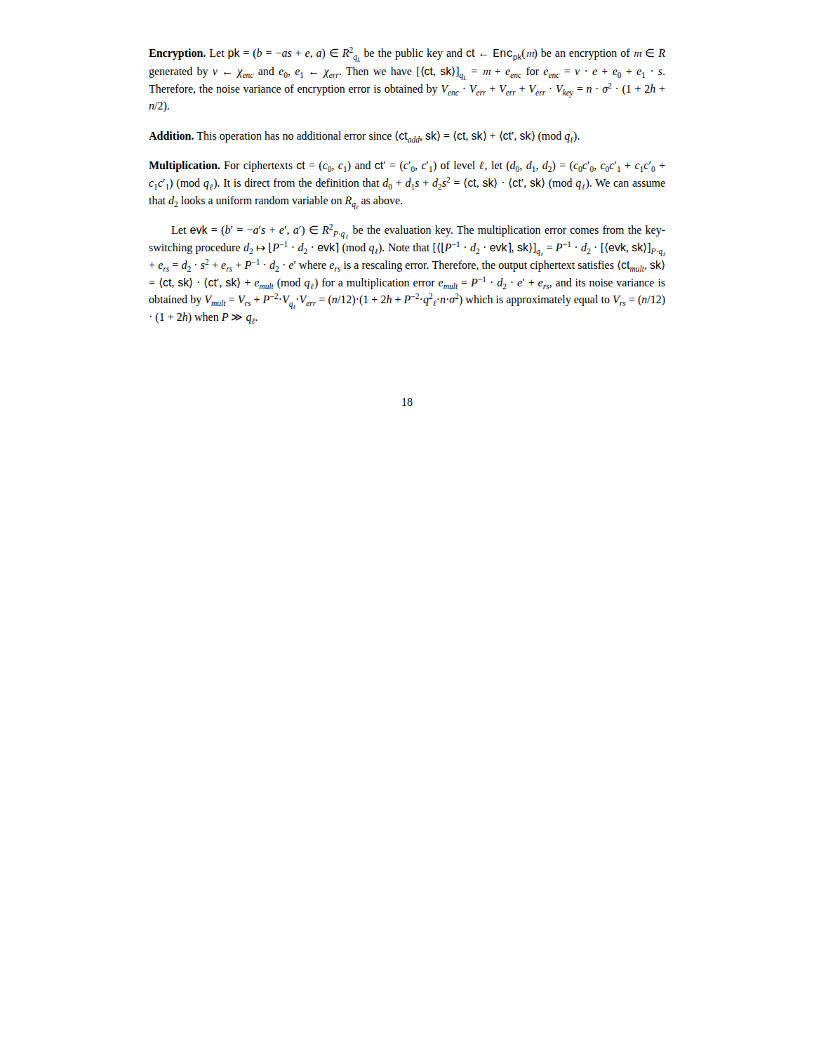Encryption. Let pk = (b = −as + e, a) ∈ R2qL be the public key and ct ← Encpk(𝔪) be an encryption of 𝔪 ∈ R generated by v ← χenc and e0, e1 ← χerr. Then we have [⟨ct, sk⟩]qL = 𝔪 + eenc for eenc = v · e + e0 + e1 · s. Therefore, the noise variance of encryption error is obtained by Venc · Verr + Verr + Verr · Vkey = n · σ2 · (1 + 2h + n/2).
Addition. This operation has no additional error since ⟨ctadd, sk⟩ = ⟨ct, sk⟩ + ⟨ct′, sk⟩ (mod qℓ).
Multiplication. For ciphertexts ct = (c0, c1) and ct′ = (c′0, c′1) of level ℓ, let (d0, d1, d2) = (c0c′0, c0c′1 + c1c′0 + c1c′1) (mod qℓ). It is direct from the definition that d0 + d1s + d2s2 = ⟨ct, sk⟩ · ⟨ct′, sk⟩ (mod qℓ). We can assume that d2 looks a uniform random variable on Rqℓ as above.
Let evk = (b′ = −a′s + e′, a′) ∈ R2P·qℓ be the evaluation key. The multiplication error comes from the key-switching procedure d2 ↦ ⌊P−1 · d2 · evk⌉ (mod qℓ). Note that [⟨⌊P−1 · d2 · evk⌉, sk⟩]qℓ = P−1 · d2 · [⟨evk, sk⟩]P·qℓ + ers = d2 · s2 + ers + P−1 · d2 · e′ where ers is a rescaling error. Therefore, the output ciphertext satisfies ⟨ctmult, sk⟩ = ⟨ct, sk⟩ · ⟨ct′, sk⟩ + emult (mod qℓ) for a multiplication error emult = P−1 · d2 · e′ + ers, and its noise variance is obtained by Vmult = Vrs + P−2·Vqℓ·Verr = (n/12)·(1 + 2h + P−2·q2ℓ·n·σ2) which is approximately equal to Vrs = (n/12) · (1 + 2h) when P ≫ qℓ.
18